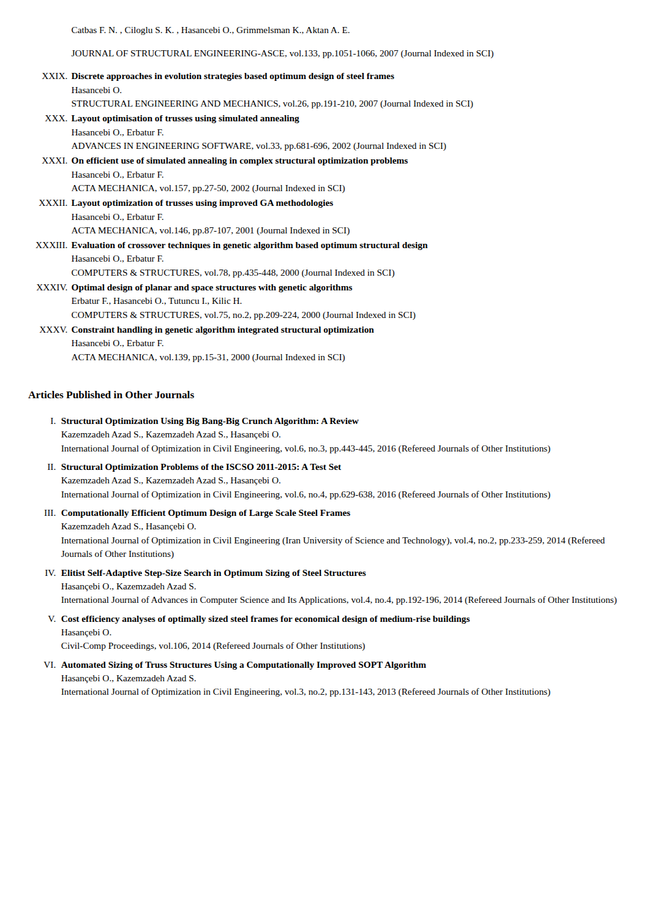Catbas F. N. , Ciloglu S. K. , Hasancebi O., Grimmelsman K., Aktan A. E.
JOURNAL OF STRUCTURAL ENGINEERING-ASCE, vol.133, pp.1051-1066, 2007 (Journal Indexed in SCI)
XXIX.
Discrete approaches in evolution strategies based optimum design of steel frames
Hasancebi O.
STRUCTURAL ENGINEERING AND MECHANICS, vol.26, pp.191-210, 2007 (Journal Indexed in SCI)
XXX.
Layout optimisation of trusses using simulated annealing
Hasancebi O., Erbatur F.
ADVANCES IN ENGINEERING SOFTWARE, vol.33, pp.681-696, 2002 (Journal Indexed in SCI)
XXXI.
On efficient use of simulated annealing in complex structural optimization problems
Hasancebi O., Erbatur F.
ACTA MECHANICA, vol.157, pp.27-50, 2002 (Journal Indexed in SCI)
XXXII.
Layout optimization of trusses using improved GA methodologies
Hasancebi O., Erbatur F.
ACTA MECHANICA, vol.146, pp.87-107, 2001 (Journal Indexed in SCI)
XXXIII.
Evaluation of crossover techniques in genetic algorithm based optimum structural design
Hasancebi O., Erbatur F.
COMPUTERS & STRUCTURES, vol.78, pp.435-448, 2000 (Journal Indexed in SCI)
XXXIV.
Optimal design of planar and space structures with genetic algorithms
Erbatur F., Hasancebi O., Tutuncu I., Kilic H.
COMPUTERS & STRUCTURES, vol.75, no.2, pp.209-224, 2000 (Journal Indexed in SCI)
XXXV.
Constraint handling in genetic algorithm integrated structural optimization
Hasancebi O., Erbatur F.
ACTA MECHANICA, vol.139, pp.15-31, 2000 (Journal Indexed in SCI)
Articles Published in Other Journals
Structural Optimization Using Big Bang-Big Crunch Algorithm: A Review
Kazemzadeh Azad S., Kazemzadeh Azad S., Hasançebi O.
International Journal of Optimization in Civil Engineering, vol.6, no.3, pp.443-445, 2016 (Refereed Journals of Other Institutions)
Structural Optimization Problems of the ISCSO 2011-2015: A Test Set
Kazemzadeh Azad S., Kazemzadeh Azad S., Hasançebi O.
International Journal of Optimization in Civil Engineering, vol.6, no.4, pp.629-638, 2016 (Refereed Journals of Other Institutions)
Computationally Efficient Optimum Design of Large Scale Steel Frames
Kazemzadeh Azad S., Hasançebi O.
International Journal of Optimization in Civil Engineering (Iran University of Science and Technology), vol.4, no.2, pp.233-259, 2014 (Refereed Journals of Other Institutions)
Elitist Self-Adaptive Step-Size Search in Optimum Sizing of Steel Structures
Hasançebi O., Kazemzadeh Azad S.
International Journal of Advances in Computer Science and Its Applications, vol.4, no.4, pp.192-196, 2014 (Refereed Journals of Other Institutions)
Cost efficiency analyses of optimally sized steel frames for economical design of medium-rise buildings
Hasançebi O.
Civil-Comp Proceedings, vol.106, 2014 (Refereed Journals of Other Institutions)
Automated Sizing of Truss Structures Using a Computationally Improved SOPT Algorithm
Hasançebi O., Kazemzadeh Azad S.
International Journal of Optimization in Civil Engineering, vol.3, no.2, pp.131-143, 2013 (Refereed Journals of Other Institutions)